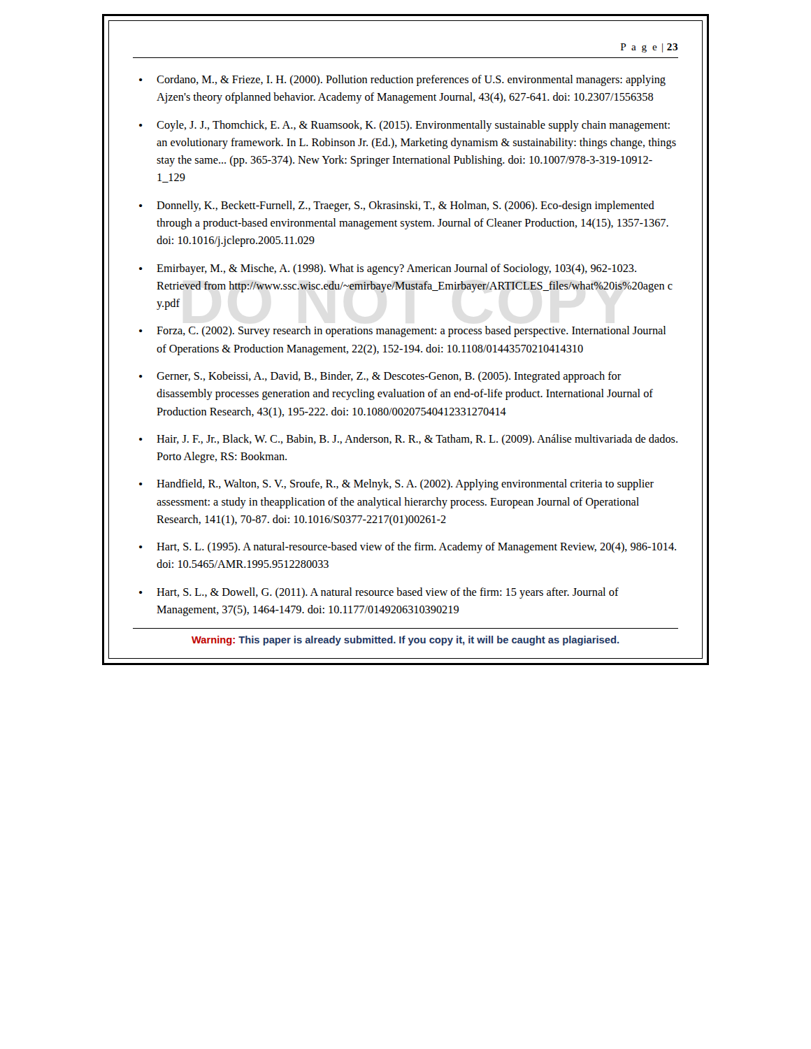P a g e | 23
DO NOT COPY
Cordano, M., & Frieze, I. H. (2000). Pollution reduction preferences of U.S. environmental managers: applying Ajzen's theory ofplanned behavior. Academy of Management Journal, 43(4), 627-641. doi: 10.2307/1556358
Coyle, J. J., Thomchick, E. A., & Ruamsook, K. (2015). Environmentally sustainable supply chain management: an evolutionary framework. In L. Robinson Jr. (Ed.), Marketing dynamism & sustainability: things change, things stay the same... (pp. 365-374). New York: Springer International Publishing. doi: 10.1007/978-3-319-10912-1_129
Donnelly, K., Beckett-Furnell, Z., Traeger, S., Okrasinski, T., & Holman, S. (2006). Eco-design implemented through a product-based environmental management system. Journal of Cleaner Production, 14(15), 1357-1367. doi: 10.1016/j.jclepro.2005.11.029
Emirbayer, M., & Mische, A. (1998). What is agency? American Journal of Sociology, 103(4), 962-1023. Retrieved from http://www.ssc.wisc.edu/~emirbaye/Mustafa_Emirbayer/ARTICLES_files/what%20is%20agen cy.pdf
Forza, C. (2002). Survey research in operations management: a process based perspective. International Journal of Operations & Production Management, 22(2), 152-194. doi: 10.1108/01443570210414310
Gerner, S., Kobeissi, A., David, B., Binder, Z., & Descotes-Genon, B. (2005). Integrated approach for disassembly processes generation and recycling evaluation of an end-of-life product. International Journal of Production Research, 43(1), 195-222. doi: 10.1080/00207540412331270414
Hair, J. F., Jr., Black, W. C., Babin, B. J., Anderson, R. R., & Tatham, R. L. (2009). Análise multivariada de dados. Porto Alegre, RS: Bookman.
Handfield, R., Walton, S. V., Sroufe, R., & Melnyk, S. A. (2002). Applying environmental criteria to supplier assessment: a study in theapplication of the analytical hierarchy process. European Journal of Operational Research, 141(1), 70-87. doi: 10.1016/S0377-2217(01)00261-2
Hart, S. L. (1995). A natural-resource-based view of the firm. Academy of Management Review, 20(4), 986-1014. doi: 10.5465/AMR.1995.9512280033
Hart, S. L., & Dowell, G. (2011). A natural resource based view of the firm: 15 years after. Journal of Management, 37(5), 1464-1479. doi: 10.1177/0149206310390219
Warning: This paper is already submitted. If you copy it, it will be caught as plagiarised.